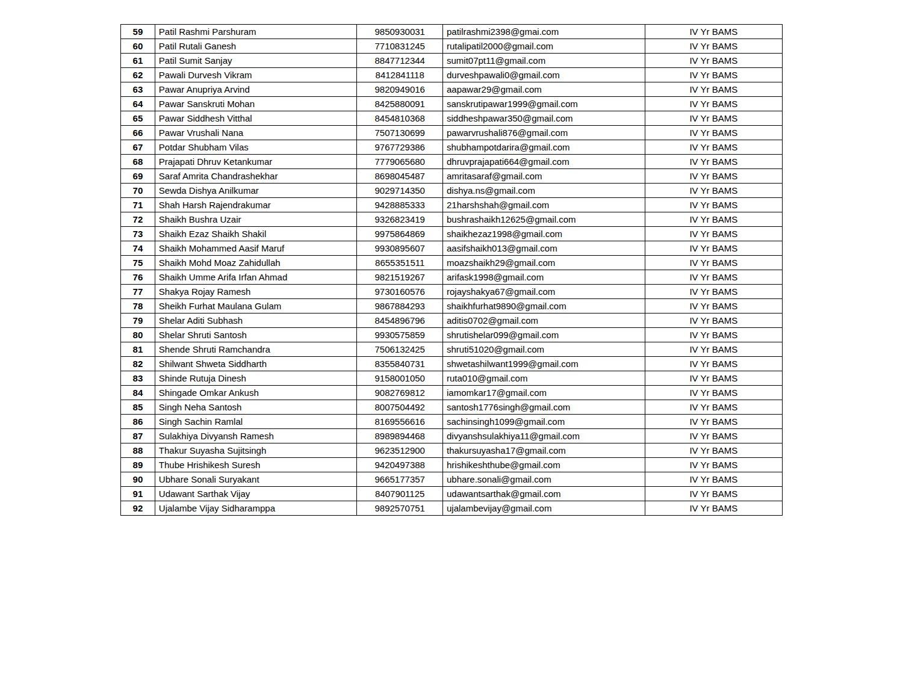| 59 | Patil Rashmi Parshuram | 9850930031 | patilrashmi2398@gmai.com | IV Yr BAMS |
| 60 | Patil Rutali Ganesh | 7710831245 | rutalipatil2000@gmail.com | IV Yr BAMS |
| 61 | Patil Sumit Sanjay | 8847712344 | sumit07pt11@gmail.com | IV Yr BAMS |
| 62 | Pawali Durvesh Vikram | 8412841118 | durveshpawali0@gmail.com | IV Yr BAMS |
| 63 | Pawar Anupriya Arvind | 9820949016 | aapawar29@gmail.com | IV Yr BAMS |
| 64 | Pawar Sanskruti Mohan | 8425880091 | sanskrutipawar1999@gmail.com | IV Yr BAMS |
| 65 | Pawar Siddhesh Vitthal | 8454810368 | siddheshpawar350@gmail.com | IV Yr BAMS |
| 66 | Pawar Vrushali Nana | 7507130699 | pawarvrushali876@gmail.com | IV Yr BAMS |
| 67 | Potdar Shubham Vilas | 9767729386 | shubhampotdarira@gmail.com | IV Yr BAMS |
| 68 | Prajapati Dhruv Ketankumar | 7779065680 | dhruvprajapati664@gmail.com | IV Yr BAMS |
| 69 | Saraf Amrita Chandrashekhar | 8698045487 | amritasaraf@gmail.com | IV Yr BAMS |
| 70 | Sewda Dishya Anilkumar | 9029714350 | dishya.ns@gmail.com | IV Yr BAMS |
| 71 | Shah Harsh Rajendrakumar | 9428885333 | 21harshshah@gmail.com | IV Yr BAMS |
| 72 | Shaikh Bushra Uzair | 9326823419 | bushrashaikh12625@gmail.com | IV Yr BAMS |
| 73 | Shaikh Ezaz Shaikh Shakil | 9975864869 | shaikhezaz1998@gmail.com | IV Yr BAMS |
| 74 | Shaikh Mohammed Aasif Maruf | 9930895607 | aasifshaikh013@gmail.com | IV Yr BAMS |
| 75 | Shaikh Mohd Moaz Zahidullah | 8655351511 | moazshaikh29@gmail.com | IV Yr BAMS |
| 76 | Shaikh Umme Arifa Irfan Ahmad | 9821519267 | arifask1998@gmail.com | IV Yr BAMS |
| 77 | Shakya Rojay Ramesh | 9730160576 | rojayshakya67@gmail.com | IV Yr BAMS |
| 78 | Sheikh Furhat Maulana Gulam | 9867884293 | shaikhfurhat9890@gmail.com | IV Yr BAMS |
| 79 | Shelar Aditi Subhash | 8454896796 | aditis0702@gmail.com | IV Yr BAMS |
| 80 | Shelar Shruti Santosh | 9930575859 | shrutishelar099@gmail.com | IV Yr BAMS |
| 81 | Shende Shruti Ramchandra | 7506132425 | shruti51020@gmail.com | IV Yr BAMS |
| 82 | Shilwant Shweta Siddharth | 8355840731 | shwetashilwant1999@gmail.com | IV Yr BAMS |
| 83 | Shinde Rutuja Dinesh | 9158001050 | ruta010@gmail.com | IV Yr BAMS |
| 84 | Shingade Omkar Ankush | 9082769812 | iamomkar17@gmail.com | IV Yr BAMS |
| 85 | Singh Neha Santosh | 8007504492 | santosh1776singh@gmail.com | IV Yr BAMS |
| 86 | Singh Sachin Ramlal | 8169556616 | sachinsingh1099@gmail.com | IV Yr BAMS |
| 87 | Sulakhiya Divyansh Ramesh | 8989894468 | divyanshsulakhiya11@gmail.com | IV Yr BAMS |
| 88 | Thakur Suyasha Sujitsingh | 9623512900 | thakursuyasha17@gmail.com | IV Yr BAMS |
| 89 | Thube Hrishikesh Suresh | 9420497388 | hrishikeshthube@gmail.com | IV Yr BAMS |
| 90 | Ubhare Sonali Suryakant | 9665177357 | ubhare.sonali@gmail.com | IV Yr BAMS |
| 91 | Udawant Sarthak Vijay | 8407901125 | udawantsarthak@gmail.com | IV Yr BAMS |
| 92 | Ujalambe Vijay Sidharamppa | 9892570751 | ujalambevijay@gmail.com | IV Yr BAMS |